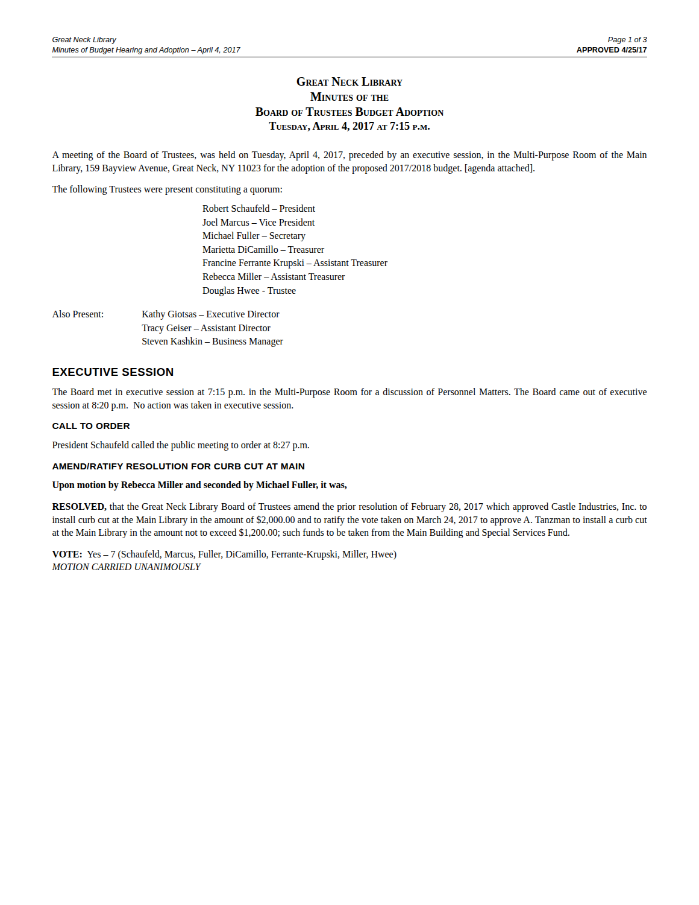Great Neck Library
Minutes of Budget Hearing and Adoption – April 4, 2017
Page 1 of 3
APPROVED 4/25/17
Great Neck Library Minutes of the Board of Trustees Budget Adoption Tuesday, April 4, 2017 at 7:15 p.m.
A meeting of the Board of Trustees, was held on Tuesday, April 4, 2017, preceded by an executive session, in the Multi-Purpose Room of the Main Library, 159 Bayview Avenue, Great Neck, NY 11023 for the adoption of the proposed 2017/2018 budget. [agenda attached].
The following Trustees were present constituting a quorum:
Robert Schaufeld – President
Joel Marcus – Vice President
Michael Fuller – Secretary
Marietta DiCamillo – Treasurer
Francine Ferrante Krupski – Assistant Treasurer
Rebecca Miller – Assistant Treasurer
Douglas Hwee - Trustee
| Also Present: | Kathy Giotsas – Executive Director Tracy Geiser – Assistant Director Steven Kashkin – Business Manager |
EXECUTIVE SESSION
The Board met in executive session at 7:15 p.m. in the Multi-Purpose Room for a discussion of Personnel Matters. The Board came out of executive session at 8:20 p.m. No action was taken in executive session.
CALL TO ORDER
President Schaufeld called the public meeting to order at 8:27 p.m.
AMEND/RATIFY RESOLUTION FOR CURB CUT AT MAIN
Upon motion by Rebecca Miller and seconded by Michael Fuller, it was,
RESOLVED, that the Great Neck Library Board of Trustees amend the prior resolution of February 28, 2017 which approved Castle Industries, Inc. to install curb cut at the Main Library in the amount of $2,000.00 and to ratify the vote taken on March 24, 2017 to approve A. Tanzman to install a curb cut at the Main Library in the amount not to exceed $1,200.00; such funds to be taken from the Main Building and Special Services Fund.
VOTE: Yes – 7 (Schaufeld, Marcus, Fuller, DiCamillo, Ferrante-Krupski, Miller, Hwee)
MOTION CARRIED UNANIMOUSLY